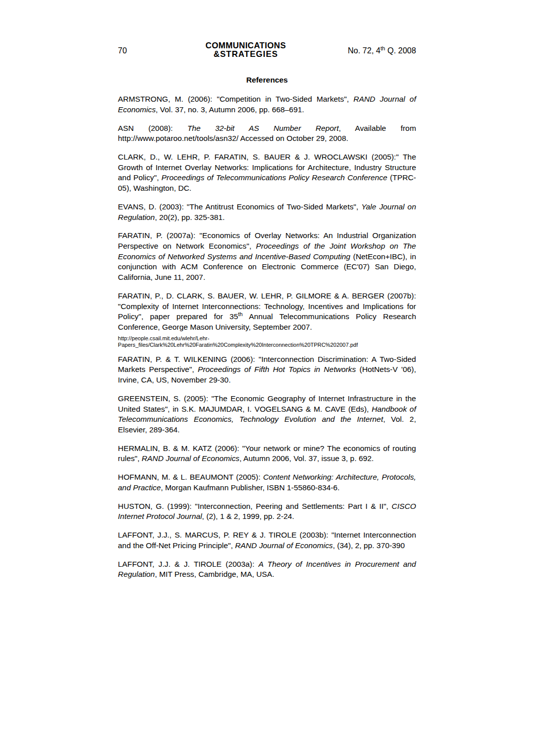70
COMMUNICATIONS &STRATEGIES
No. 72, 4th Q. 2008
References
ARMSTRONG, M. (2006): "Competition in Two-Sided Markets", RAND Journal of Economics, Vol. 37, no. 3, Autumn 2006, pp. 668–691.
ASN (2008): The 32-bit AS Number Report, Available from http://www.potaroo.net/tools/asn32/ Accessed on October 29, 2008.
CLARK, D., W. LEHR, P. FARATIN, S. BAUER & J. WROCLAWSKI (2005):" The Growth of Internet Overlay Networks: Implications for Architecture, Industry Structure and Policy", Proceedings of Telecommunications Policy Research Conference (TPRC-05), Washington, DC.
EVANS, D. (2003): "The Antitrust Economics of Two-Sided Markets", Yale Journal on Regulation, 20(2), pp. 325-381.
FARATIN, P. (2007a): "Economics of Overlay Networks: An Industrial Organization Perspective on Network Economics", Proceedings of the Joint Workshop on The Economics of Networked Systems and Incentive-Based Computing (NetEcon+IBC), in conjunction with ACM Conference on Electronic Commerce (EC'07) San Diego, California, June 11, 2007.
FARATIN, P., D. CLARK, S. BAUER, W. LEHR, P. GILMORE & A. BERGER (2007b): "Complexity of Internet Interconnections: Technology, Incentives and Implications for Policy", paper prepared for 35th Annual Telecommunications Policy Research Conference, George Mason University, September 2007.
http://people.csail.mit.edu/wlehr/Lehr-
Papers_files/Clark%20Lehr%20Faratin%20Complexity%20Interconnection%20TPRC%202007.pdf
FARATIN, P. & T. WILKENING (2006): "Interconnection Discrimination: A Two-Sided Markets Perspective", Proceedings of Fifth Hot Topics in Networks (HotNets-V '06), Irvine, CA, US, November 29-30.
GREENSTEIN, S. (2005): "The Economic Geography of Internet Infrastructure in the United States", in S.K. MAJUMDAR, I. VOGELSANG & M. CAVE (Eds), Handbook of Telecommunications Economics, Technology Evolution and the Internet, Vol. 2, Elsevier, 289-364.
HERMALIN, B. & M. KATZ (2006): "Your network or mine? The economics of routing rules", RAND Journal of Economics, Autumn 2006, Vol. 37, issue 3, p. 692.
HOFMANN, M. & L. BEAUMONT (2005): Content Networking: Architecture, Protocols, and Practice, Morgan Kaufmann Publisher, ISBN 1-55860-834-6.
HUSTON, G. (1999): "Interconnection, Peering and Settlements: Part I & II", CISCO Internet Protocol Journal, (2), 1 & 2, 1999, pp. 2-24.
LAFFONT, J.J., S. MARCUS, P. REY & J. TIROLE (2003b): "Internet Interconnection and the Off-Net Pricing Principle", RAND Journal of Economics, (34), 2, pp. 370-390
LAFFONT, J.J. & J. TIROLE (2003a): A Theory of Incentives in Procurement and Regulation, MIT Press, Cambridge, MA, USA.